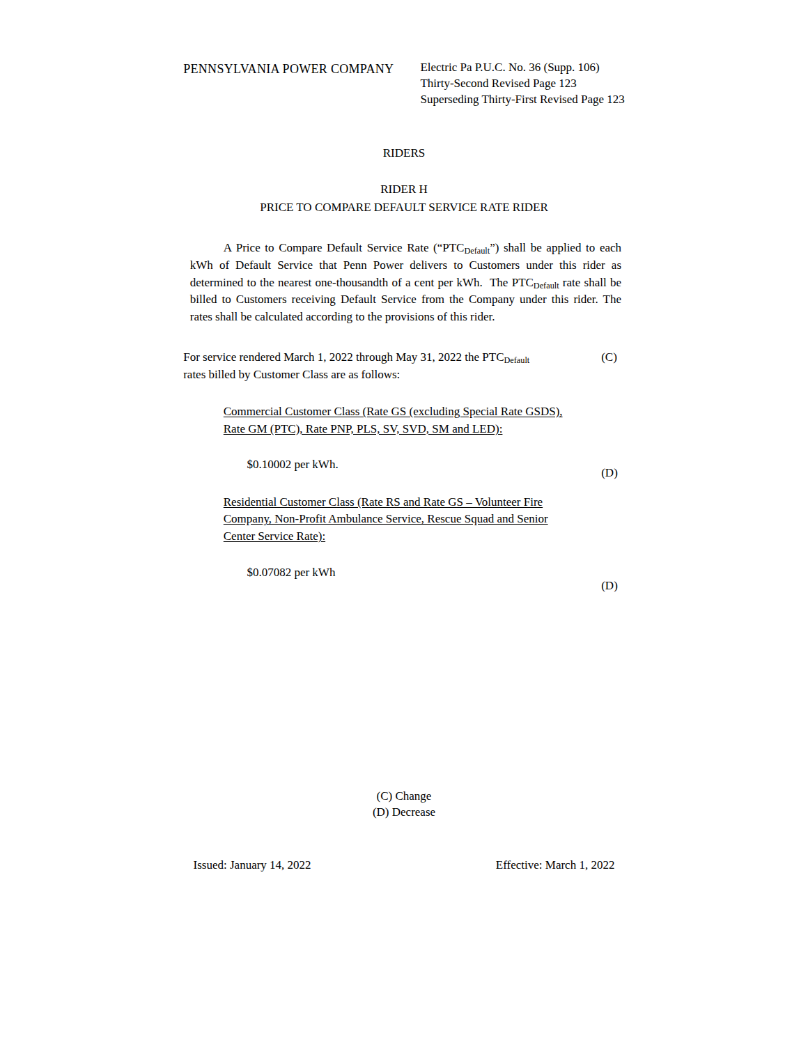PENNSYLVANIA POWER COMPANY
Electric Pa P.U.C. No. 36 (Supp. 106)
Thirty-Second Revised Page 123
Superseding Thirty-First Revised Page 123
RIDERS
RIDER H
PRICE TO COMPARE DEFAULT SERVICE RATE RIDER
A Price to Compare Default Service Rate (“PTCDefault”) shall be applied to each kWh of Default Service that Penn Power delivers to Customers under this rider as determined to the nearest one-thousandth of a cent per kWh. The PTCDefault rate shall be billed to Customers receiving Default Service from the Company under this rider. The rates shall be calculated according to the provisions of this rider.
(C)
For service rendered March 1, 2022 through May 31, 2022 the PTCDefault rates billed by Customer Class are as follows:
Commercial Customer Class (Rate GS (excluding Special Rate GSDS), Rate GM (PTC), Rate PNP, PLS, SV, SVD, SM and LED):
(D)
$0.10002 per kWh.
Residential Customer Class (Rate RS and Rate GS – Volunteer Fire Company, Non-Profit Ambulance Service, Rescue Squad and Senior Center Service Rate):
(D)
$0.07082 per kWh
(C) Change
(D) Decrease
Issued: January 14, 2022
Effective: March 1, 2022